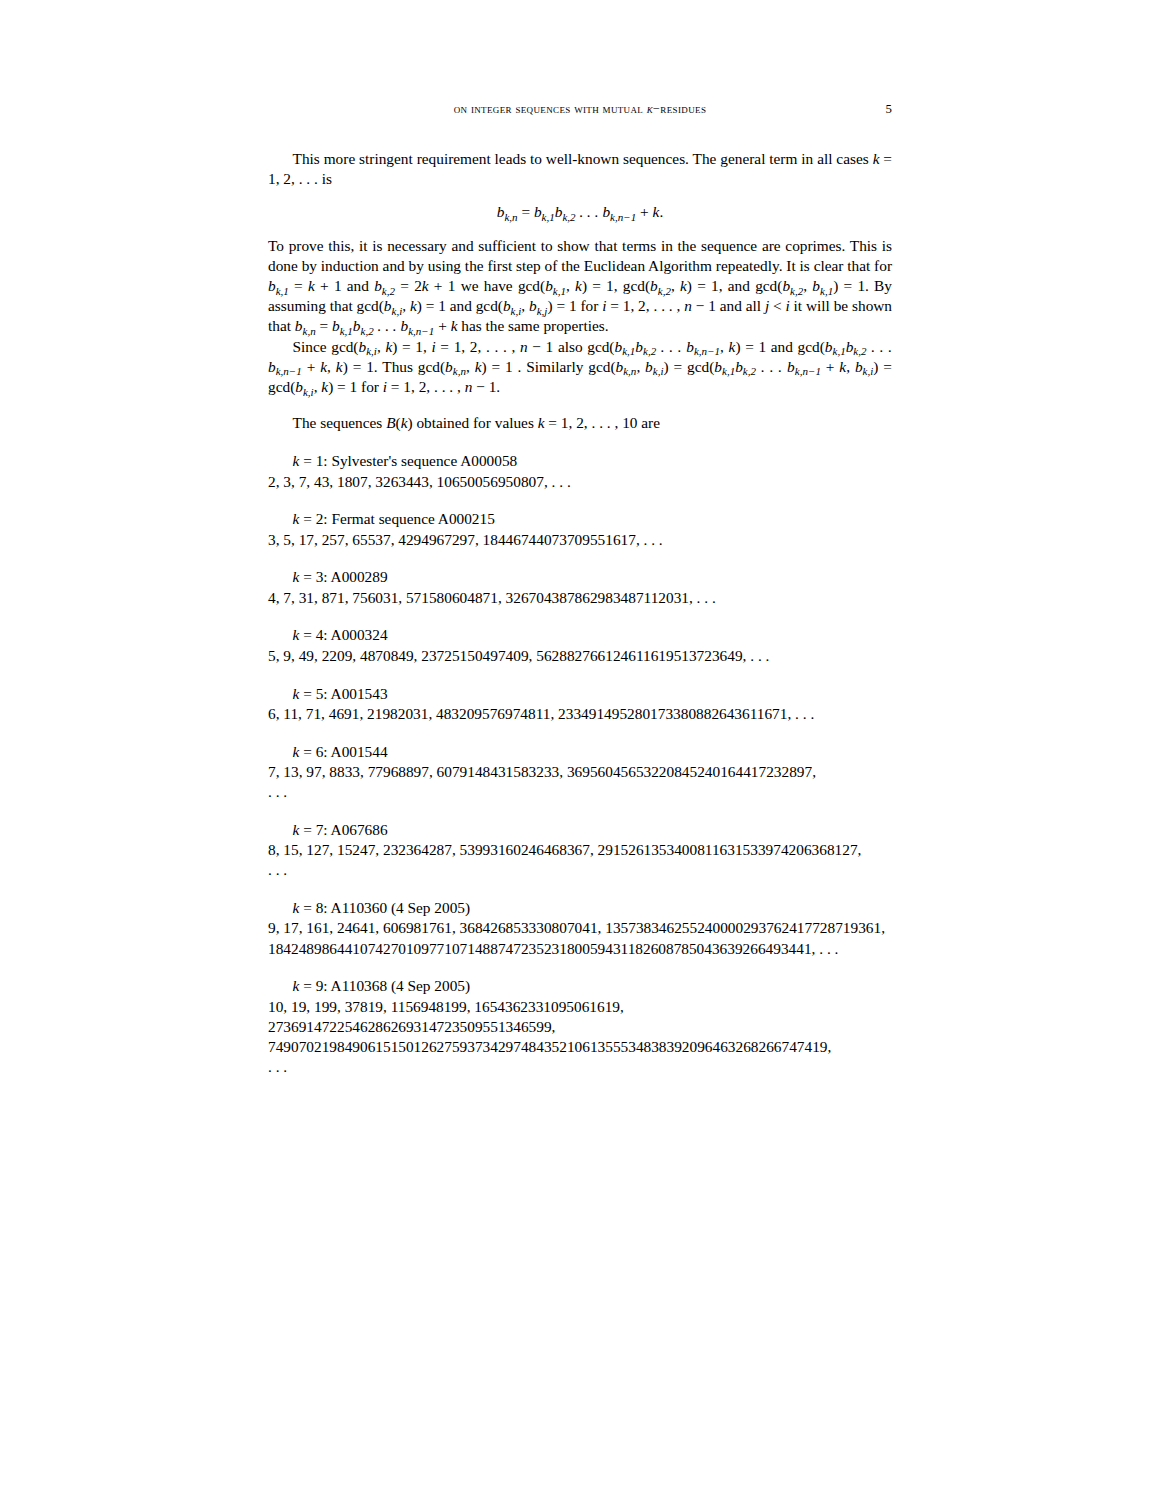on integer sequences with mutual k−residues 5
This more stringent requirement leads to well-known sequences. The general term in all cases k = 1, 2, . . . is
bk,n = bk,1bk,2 . . . bk,n−1 + k.
To prove this, it is necessary and sufficient to show that terms in the sequence are coprimes. This is done by induction and by using the first step of the Euclidean Algorithm repeatedly. It is clear that for bk,1 = k + 1 and bk,2 = 2k + 1 we have gcd(bk,1, k) = 1, gcd(bk,2, k) = 1, and gcd(bk,2, bk,1) = 1. By assuming that gcd(bk,i, k) = 1 and gcd(bk,i, bk,j) = 1 for i = 1, 2, . . . , n − 1 and all j < i it will be shown that bk,n = bk,1bk,2 . . . bk,n−1 + k has the same properties.
Since gcd(bk,i, k) = 1, i = 1, 2, . . . , n − 1 also gcd(bk,1bk,2 . . . bk,n−1, k) = 1 and gcd(bk,1bk,2 . . . bk,n−1 + k, k) = 1. Thus gcd(bk,n, k) = 1 . Similarly gcd(bk,n, bk,i) = gcd(bk,1bk,2 . . . bk,n−1 + k, bk,i) = gcd(bk,i, k) = 1 for i = 1, 2, . . . , n − 1.
The sequences B(k) obtained for values k = 1, 2, . . . , 10 are
k = 1: Sylvester's sequence A000058
2, 3, 7, 43, 1807, 3263443, 10650056950807, . . .
k = 2: Fermat sequence A000215
3, 5, 17, 257, 65537, 4294967297, 18446744073709551617, . . .
k = 3: A000289
4, 7, 31, 871, 756031, 571580604871, 326704387862983487112031, . . .
k = 4: A000324
5, 9, 49, 2209, 4870849, 23725150497409, 562882766124611619513723649, . . .
k = 5: A001543
6, 11, 71, 4691, 21982031, 483209576974811, 233491495280173380882643611671, . . .
k = 6: A001544
7, 13, 97, 8833, 77968897, 6079148431583233, 36956045653220845240164417232897,
. . .
k = 7: A067686
8, 15, 127, 15247, 232364287, 53993160246468367, 2915261353400811631533974206368127,
. . .
k = 8: A110360 (4 Sep 2005)
9, 17, 161, 24641, 606981761, 368426853330807041, 135738346255240000293762417728719361,
18424898644107427010977107148874723523180059431182608785043639266493441, . . .
k = 9: A110368 (4 Sep 2005)
10, 19, 199, 37819, 1156948199, 1654362331095061619,
2736914722546286269314723509551346599,
7490702198490615150126275937342974843521061355534838392096463268266747419,
. . .